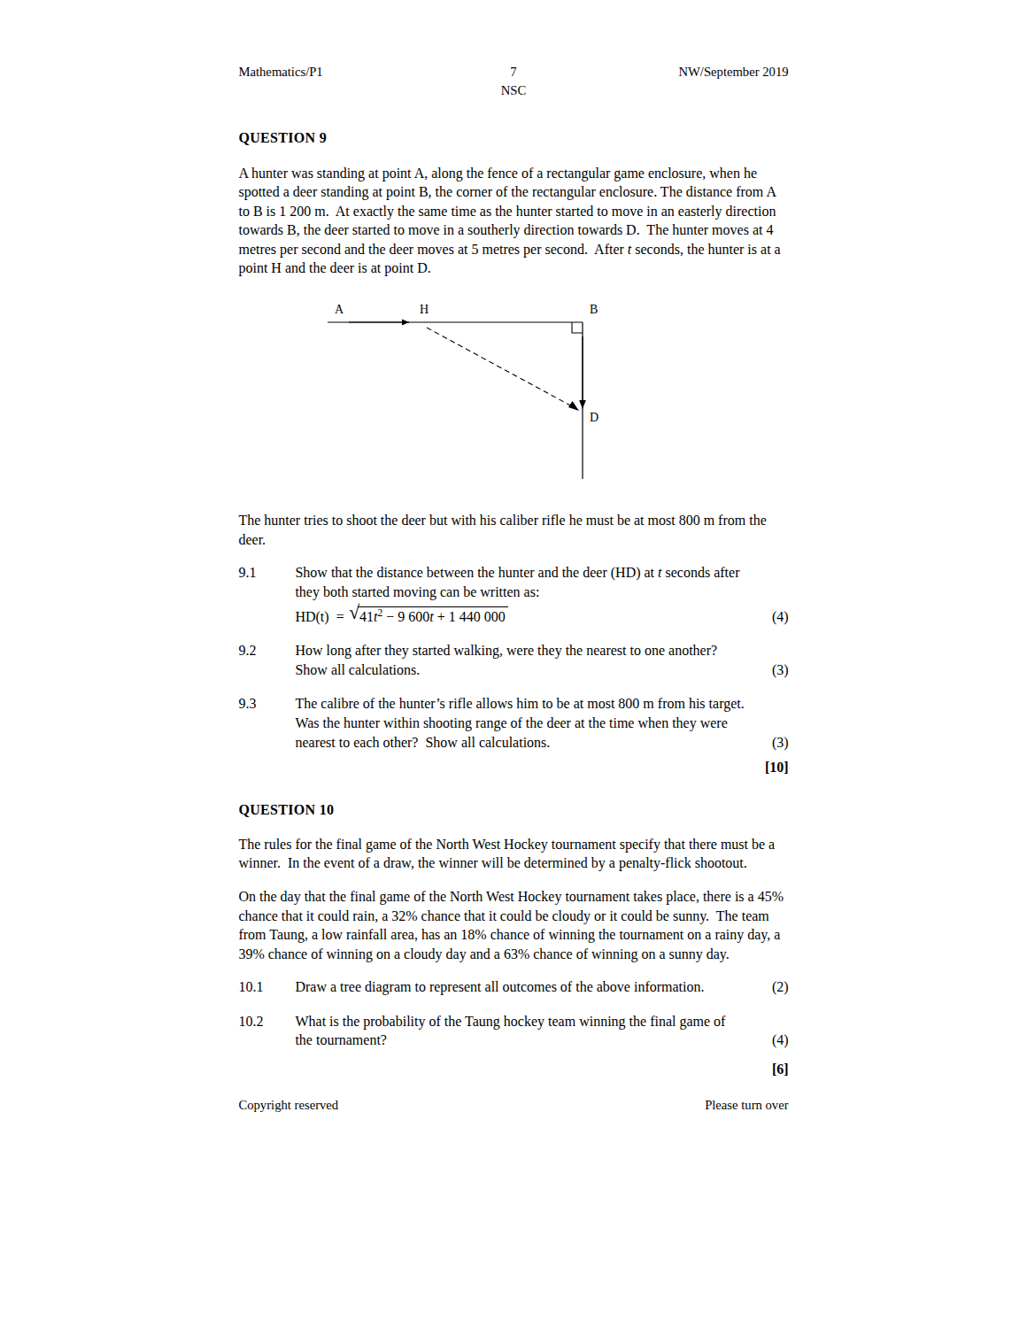Mathematics/P1
7
NW/September 2019
NSC
QUESTION 9
A hunter was standing at point A, along the fence of a rectangular game enclosure, when he spotted a deer standing at point B, the corner of the rectangular enclosure. The distance from A to B is 1 200 m. At exactly the same time as the hunter started to move in an easterly direction towards B, the deer started to move in a southerly direction towards D. The hunter moves at 4 metres per second and the deer moves at 5 metres per second. After t seconds, the hunter is at a point H and the deer is at point D.
A H B D
The hunter tries to shoot the deer but with his caliber rifle he must be at most 800 m from the deer.
9.1
Show that the distance between the hunter and the deer (HD) at t seconds after they both started moving can be written as:
HD(t) = 41t2 − 9 600t + 1 440 000
(4)
9.2
How long after they started walking, were they the nearest to one another? Show all calculations.
(3)
9.3
The calibre of the hunter’s rifle allows him to be at most 800 m from his target. Was the hunter within shooting range of the deer at the time when they were nearest to each other? Show all calculations.
(3)
[10]
QUESTION 10
The rules for the final game of the North West Hockey tournament specify that there must be a winner. In the event of a draw, the winner will be determined by a penalty-flick shootout.
On the day that the final game of the North West Hockey tournament takes place, there is a 45% chance that it could rain, a 32% chance that it could be cloudy or it could be sunny. The team from Taung, a low rainfall area, has an 18% chance of winning the tournament on a rainy day, a 39% chance of winning on a cloudy day and a 63% chance of winning on a sunny day.
10.1
Draw a tree diagram to represent all outcomes of the above information.
(2)
10.2
What is the probability of the Taung hockey team winning the final game of the tournament?
(4)
[6]
Copyright reserved
Please turn over